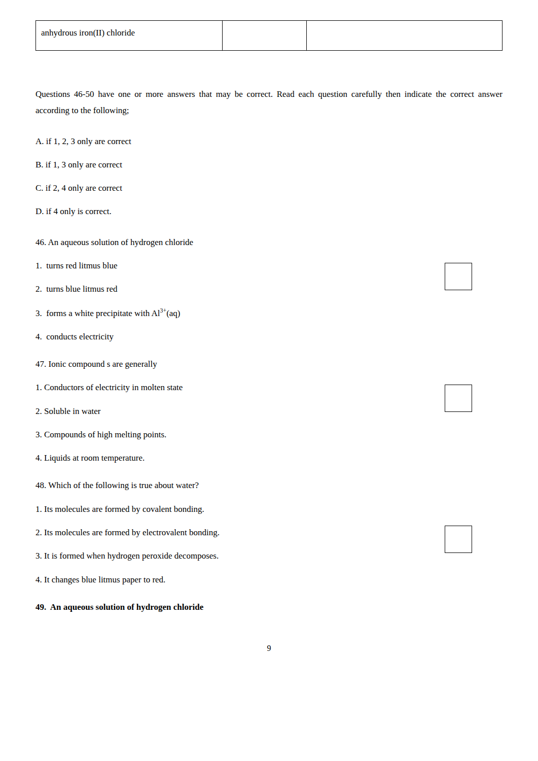| anhydrous iron(II) chloride | | |
Questions 46-50 have one or more answers that may be correct. Read each question carefully then indicate the correct answer according to the following;
A. if 1, 2, 3 only are correct
B. if 1, 3 only are correct
C. if 2, 4 only are correct
D. if 4 only is correct.
46. An aqueous solution of hydrogen chloride
1. turns red litmus blue
2. turns blue litmus red
3. forms a white precipitate with Al3+(aq)
4. conducts electricity
47. Ionic compound s are generally
1. Conductors of electricity in molten state
2. Soluble in water
3. Compounds of high melting points.
4. Liquids at room temperature.
48. Which of the following is true about water?
1. Its molecules are formed by covalent bonding.
2. Its molecules are formed by electrovalent bonding.
3. It is formed when hydrogen peroxide decomposes.
4. It changes blue litmus paper to red.
49. An aqueous solution of hydrogen chloride
9